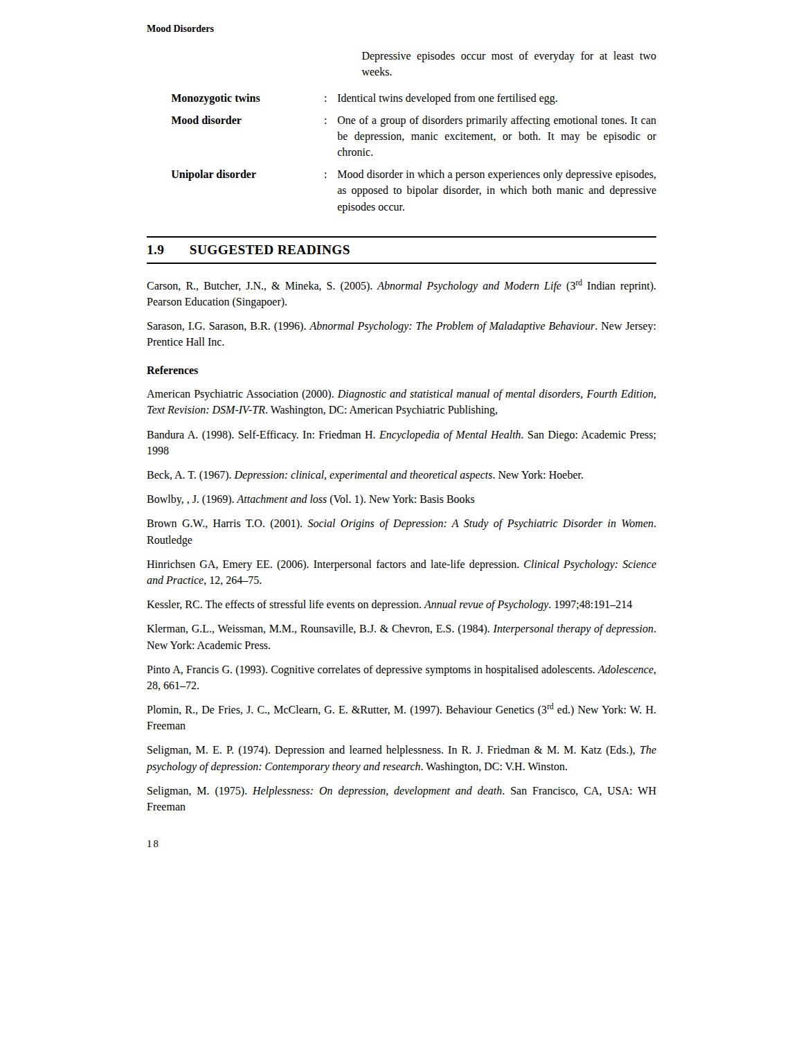Mood Disorders
Depressive episodes occur most of everyday for at least two weeks.
Monozygotic twins
:
Identical twins developed from one fertilised egg.
Mood disorder
:
One of a group of disorders primarily affecting emotional tones. It can be depression, manic excitement, or both. It may be episodic or chronic.
Unipolar disorder
:
Mood disorder in which a person experiences only depressive episodes, as opposed to bipolar disorder, in which both manic and depressive episodes occur.
1.9 SUGGESTED READINGS
Carson, R., Butcher, J.N., & Mineka, S. (2005). Abnormal Psychology and Modern Life (3rd Indian reprint). Pearson Education (Singapoer).
Sarason, I.G. Sarason, B.R. (1996). Abnormal Psychology: The Problem of Maladaptive Behaviour. New Jersey: Prentice Hall Inc.
References
American Psychiatric Association (2000). Diagnostic and statistical manual of mental disorders, Fourth Edition, Text Revision: DSM-IV-TR. Washington, DC: American Psychiatric Publishing,
Bandura A. (1998). Self-Efficacy. In: Friedman H. Encyclopedia of Mental Health. San Diego: Academic Press; 1998
Beck, A. T. (1967). Depression: clinical, experimental and theoretical aspects. New York: Hoeber.
Bowlby, , J. (1969). Attachment and loss (Vol. 1). New York: Basis Books
Brown G.W., Harris T.O. (2001). Social Origins of Depression: A Study of Psychiatric Disorder in Women. Routledge
Hinrichsen GA, Emery EE. (2006). Interpersonal factors and late-life depression. Clinical Psychology: Science and Practice, 12, 264–75.
Kessler, RC. The effects of stressful life events on depression. Annual revue of Psychology. 1997;48:191–214
Klerman, G.L., Weissman, M.M., Rounsaville, B.J. & Chevron, E.S. (1984). Interpersonal therapy of depression. New York: Academic Press.
Pinto A, Francis G. (1993). Cognitive correlates of depressive symptoms in hospitalised adolescents. Adolescence, 28, 661–72.
Plomin, R., De Fries, J. C., McClearn, G. E. &Rutter, M. (1997). Behaviour Genetics (3rd ed.) New York: W. H. Freeman
Seligman, M. E. P. (1974). Depression and learned helplessness. In R. J. Friedman & M. M. Katz (Eds.), The psychology of depression: Contemporary theory and research. Washington, DC: V.H. Winston.
Seligman, M. (1975). Helplessness: On depression, development and death. San Francisco, CA, USA: WH Freeman
18